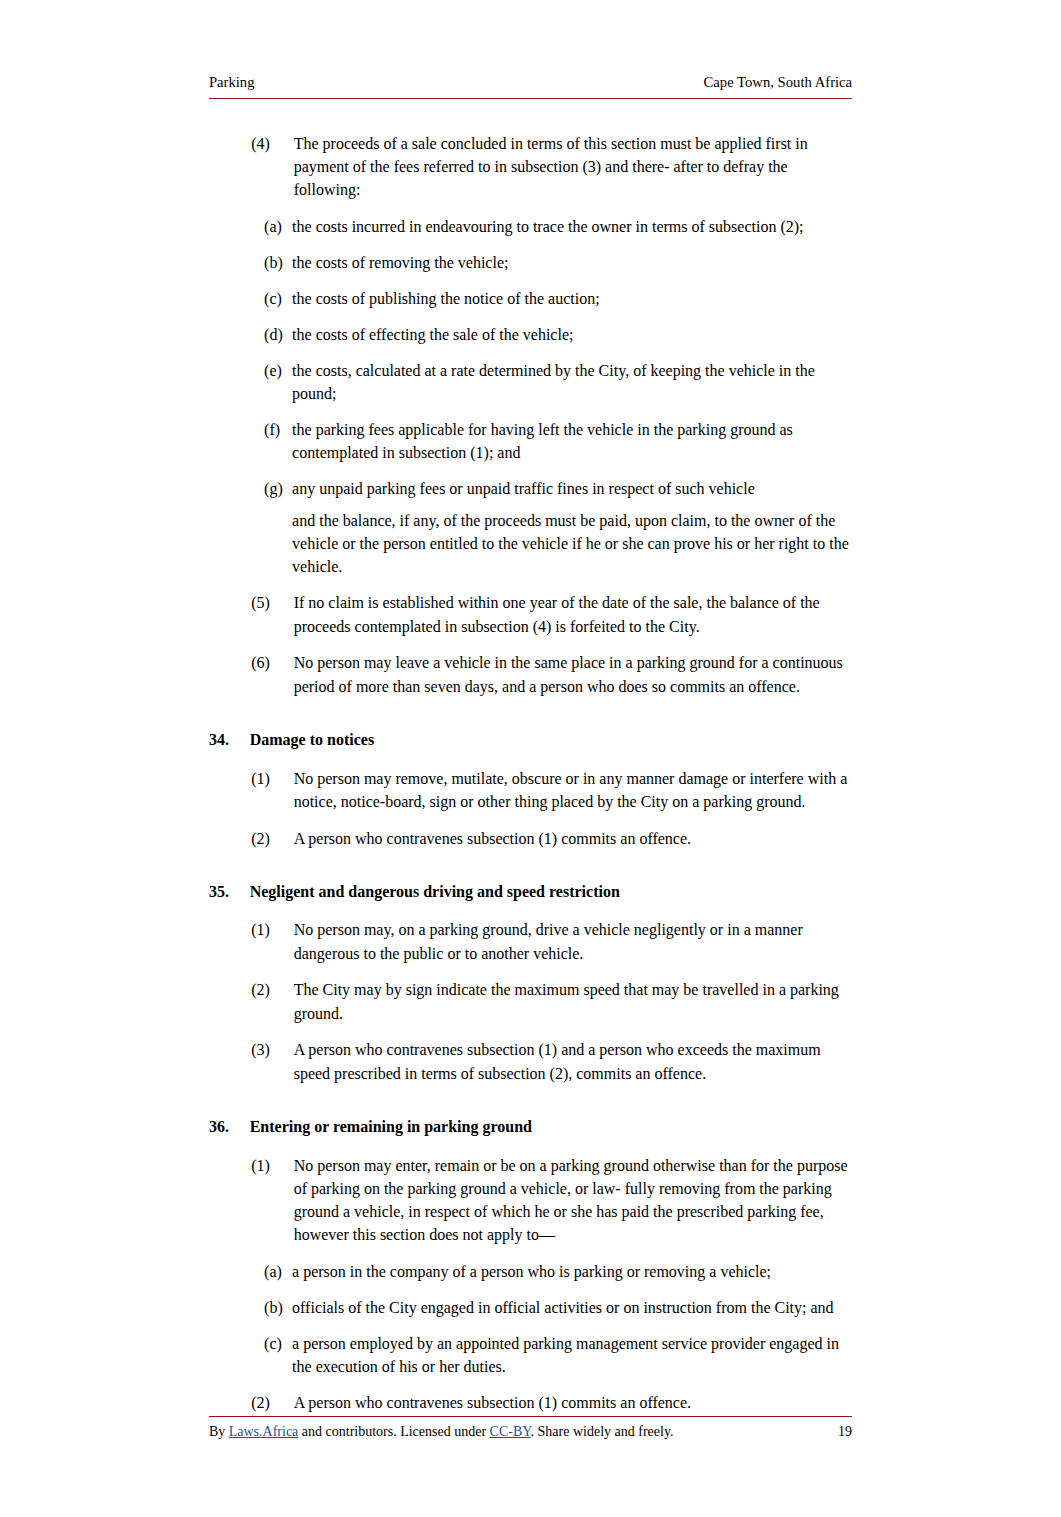Parking
Cape Town, South Africa
(4)
The proceeds of a sale concluded in terms of this section must be applied first in payment of the fees referred to in subsection (3) and there- after to defray the following:
(a)
the costs incurred in endeavouring to trace the owner in terms of subsection (2);
(b)
the costs of removing the vehicle;
(c)
the costs of publishing the notice of the auction;
(d)
the costs of effecting the sale of the vehicle;
(e)
the costs, calculated at a rate determined by the City, of keeping the vehicle in the pound;
(f)
the parking fees applicable for having left the vehicle in the parking ground as contemplated in subsection (1); and
(g)
any unpaid parking fees or unpaid traffic fines in respect of such vehicle
and the balance, if any, of the proceeds must be paid, upon claim, to the owner of the vehicle or the person entitled to the vehicle if he or she can prove his or her right to the vehicle.
(5)
If no claim is established within one year of the date of the sale, the balance of the proceeds contemplated in subsection (4) is forfeited to the City.
(6)
No person may leave a vehicle in the same place in a parking ground for a continuous period of more than seven days, and a person who does so commits an offence.
34. Damage to notices
(1)
No person may remove, mutilate, obscure or in any manner damage or interfere with a notice, notice-board, sign or other thing placed by the City on a parking ground.
(2)
A person who contravenes subsection (1) commits an offence.
35. Negligent and dangerous driving and speed restriction
(1)
No person may, on a parking ground, drive a vehicle negligently or in a manner dangerous to the public or to another vehicle.
(2)
The City may by sign indicate the maximum speed that may be travelled in a parking ground.
(3)
A person who contravenes subsection (1) and a person who exceeds the maximum speed prescribed in terms of subsection (2), commits an offence.
36. Entering or remaining in parking ground
(1)
No person may enter, remain or be on a parking ground otherwise than for the purpose of parking on the parking ground a vehicle, or law- fully removing from the parking ground a vehicle, in respect of which he or she has paid the prescribed parking fee, however this section does not apply to—
(a)
a person in the company of a person who is parking or removing a vehicle;
(b)
officials of the City engaged in official activities or on instruction from the City; and
(c)
a person employed by an appointed parking management service provider engaged in the execution of his or her duties.
(2)
A person who contravenes subsection (1) commits an offence.
By Laws.Africa and contributors. Licensed under CC-BY. Share widely and freely.
19